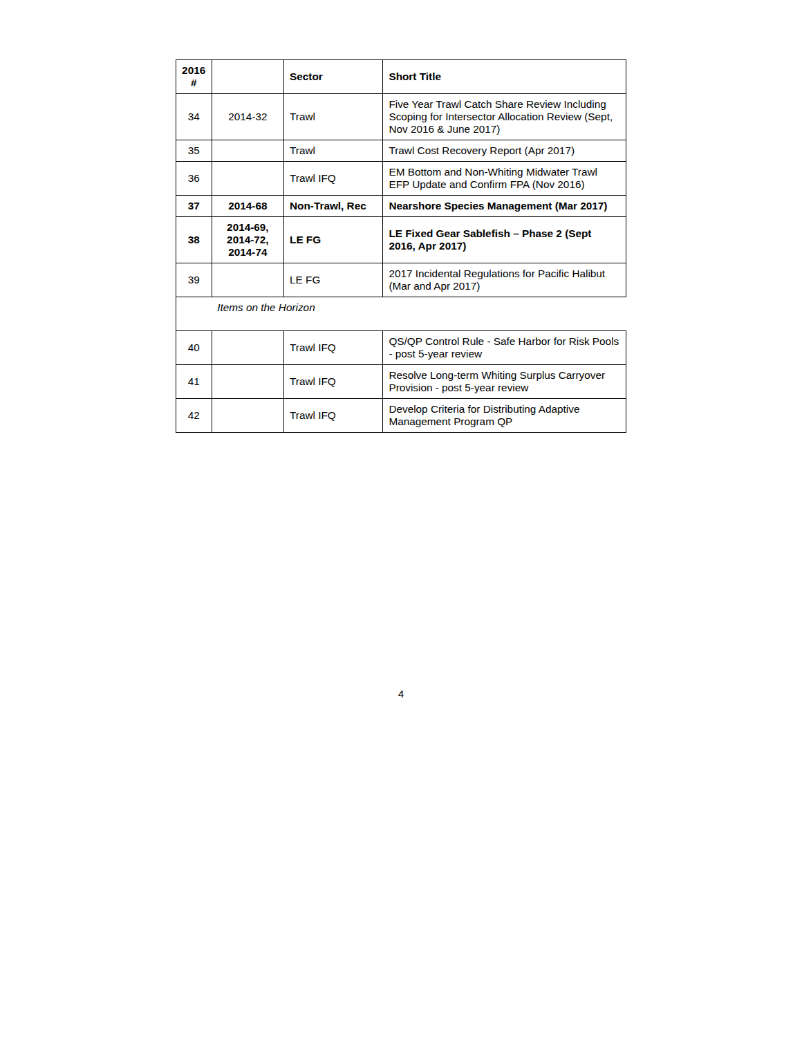| 2016 # | | Sector | Short Title |
| --- | --- | --- | --- |
| 34 | 2014-32 | Trawl | Five Year Trawl Catch Share Review Including Scoping for Intersector Allocation Review (Sept, Nov 2016 & June 2017) |
| 35 | | Trawl | Trawl Cost Recovery Report (Apr 2017) |
| 36 | | Trawl IFQ | EM Bottom and Non-Whiting Midwater Trawl EFP Update and Confirm FPA (Nov 2016) |
| 37 | 2014-68 | Non-Trawl, Rec | Nearshore Species Management (Mar 2017) |
| 38 | 2014-69, 2014-72, 2014-74 | LE FG | LE Fixed Gear Sablefish – Phase 2 (Sept 2016, Apr 2017) |
| 39 | | LE FG | 2017 Incidental Regulations for Pacific Halibut (Mar and Apr 2017) |
| | Items on the Horizon |
| 40 | | Trawl IFQ | QS/QP Control Rule - Safe Harbor for Risk Pools - post 5-year review |
| 41 | | Trawl IFQ | Resolve Long-term Whiting Surplus Carryover Provision - post 5-year review |
| 42 | | Trawl IFQ | Develop Criteria for Distributing Adaptive Management Program QP |
4